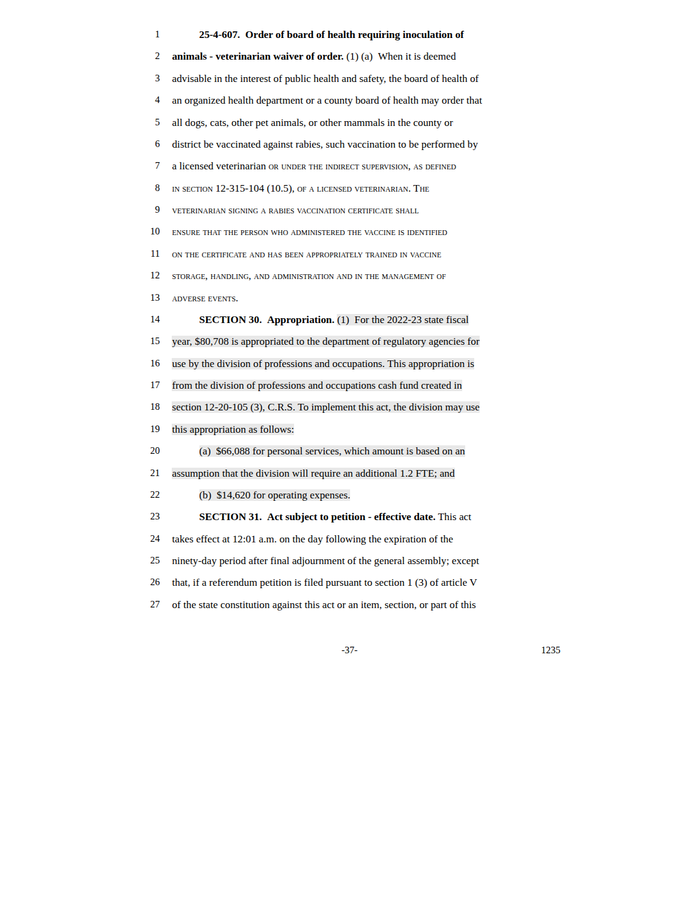25-4-607. Order of board of health requiring inoculation of
animals - veterinarian waiver of order. (1) (a) When it is deemed
advisable in the interest of public health and safety, the board of health of
an organized health department or a county board of health may order that
all dogs, cats, other pet animals, or other mammals in the county or
district be vaccinated against rabies, such vaccination to be performed by
a licensed veterinarian or under the indirect supervision, as defined
in section 12-315-104 (10.5), of a licensed veterinarian. The
veterinarian signing a rabies vaccination certificate shall
ensure that the person who administered the vaccine is identified
on the certificate and has been appropriately trained in vaccine
storage, handling, and administration and in the management of
adverse events.
SECTION 30. Appropriation. (1) For the 2022-23 state fiscal
year, $80,708 is appropriated to the department of regulatory agencies for
use by the division of professions and occupations. This appropriation is
from the division of professions and occupations cash fund created in
section 12-20-105 (3), C.R.S. To implement this act, the division may use
this appropriation as follows:
(a) $66,088 for personal services, which amount is based on an
assumption that the division will require an additional 1.2 FTE; and
(b) $14,620 for operating expenses.
SECTION 31. Act subject to petition - effective date. This act
takes effect at 12:01 a.m. on the day following the expiration of the
ninety-day period after final adjournment of the general assembly; except
that, if a referendum petition is filed pursuant to section 1 (3) of article V
of the state constitution against this act or an item, section, or part of this
-37- 1235